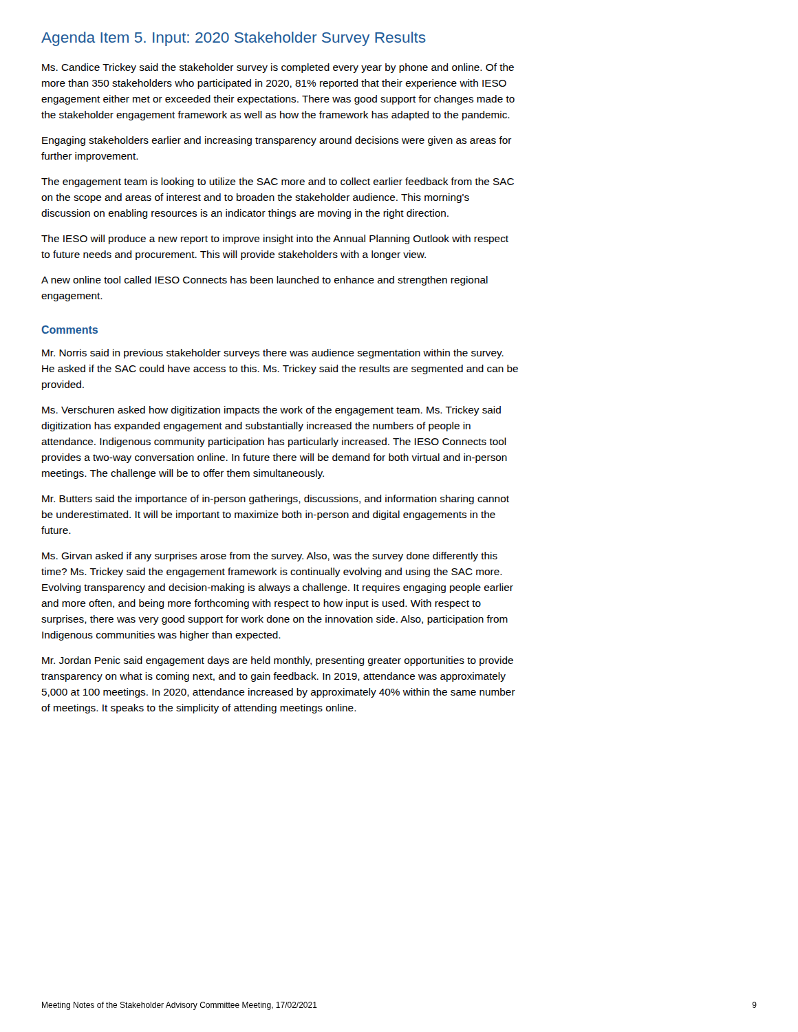Agenda Item 5. Input: 2020 Stakeholder Survey Results
Ms. Candice Trickey said the stakeholder survey is completed every year by phone and online. Of the more than 350 stakeholders who participated in 2020, 81% reported that their experience with IESO engagement either met or exceeded their expectations. There was good support for changes made to the stakeholder engagement framework as well as how the framework has adapted to the pandemic.
Engaging stakeholders earlier and increasing transparency around decisions were given as areas for further improvement.
The engagement team is looking to utilize the SAC more and to collect earlier feedback from the SAC on the scope and areas of interest and to broaden the stakeholder audience. This morning's discussion on enabling resources is an indicator things are moving in the right direction.
The IESO will produce a new report to improve insight into the Annual Planning Outlook with respect to future needs and procurement. This will provide stakeholders with a longer view.
A new online tool called IESO Connects has been launched to enhance and strengthen regional engagement.
Comments
Mr. Norris said in previous stakeholder surveys there was audience segmentation within the survey. He asked if the SAC could have access to this. Ms. Trickey said the results are segmented and can be provided.
Ms. Verschuren asked how digitization impacts the work of the engagement team. Ms. Trickey said digitization has expanded engagement and substantially increased the numbers of people in attendance. Indigenous community participation has particularly increased. The IESO Connects tool provides a two-way conversation online. In future there will be demand for both virtual and in-person meetings. The challenge will be to offer them simultaneously.
Mr. Butters said the importance of in-person gatherings, discussions, and information sharing cannot be underestimated. It will be important to maximize both in-person and digital engagements in the future.
Ms. Girvan asked if any surprises arose from the survey. Also, was the survey done differently this time? Ms. Trickey said the engagement framework is continually evolving and using the SAC more. Evolving transparency and decision-making is always a challenge. It requires engaging people earlier and more often, and being more forthcoming with respect to how input is used. With respect to surprises, there was very good support for work done on the innovation side. Also, participation from Indigenous communities was higher than expected.
Mr. Jordan Penic said engagement days are held monthly, presenting greater opportunities to provide transparency on what is coming next, and to gain feedback. In 2019, attendance was approximately 5,000 at 100 meetings. In 2020, attendance increased by approximately 40% within the same number of meetings. It speaks to the simplicity of attending meetings online.
Meeting Notes of the Stakeholder Advisory Committee Meeting, 17/02/2021 9